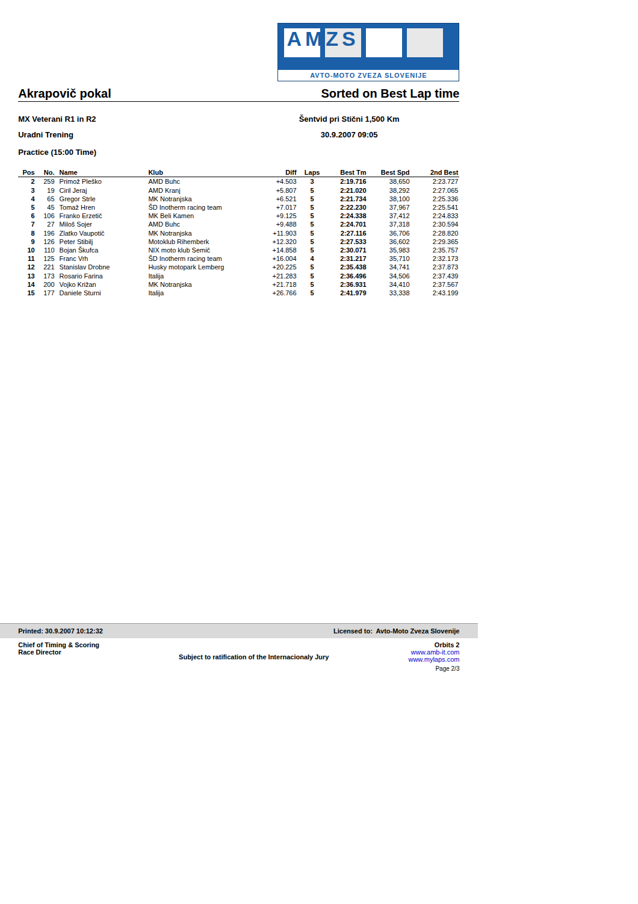AMZS
AVTO-MOTO ZVEZA SLOVENIJE
Akrapovič pokal
Sorted on Best Lap time
| MX Veterani R1 in R2 | Šentvid pri Stični 1,500 Km |
| Uradni Trening | 30.9.2007 09:05 |
| Practice (15:00 Time) |
| Pos | No. | Name | Klub | Diff | Laps | Best Tm | Best Spd | 2nd Best |
| --- | --- | --- | --- | --- | --- | --- | --- | --- |
| 2 | 259 | Primož Pleško | AMD Buhc | +4.503 | 3 | 2:19.716 | 38,650 | 2:23.727 |
| 3 | 19 | Ciril Jeraj | AMD Kranj | +5.807 | 5 | 2:21.020 | 38,292 | 2:27.065 |
| 4 | 65 | Gregor Strle | MK Notranjska | +6.521 | 5 | 2:21.734 | 38,100 | 2:25.336 |
| 5 | 45 | Tomaž Hren | ŠD Inotherm racing team | +7.017 | 5 | 2:22.230 | 37,967 | 2:25.541 |
| 6 | 106 | Franko Erzetič | MK Beli Kamen | +9.125 | 5 | 2:24.338 | 37,412 | 2:24.833 |
| 7 | 27 | Miloš Sojer | AMD Buhc | +9.488 | 5 | 2:24.701 | 37,318 | 2:30.594 |
| 8 | 196 | Zlatko Vaupotič | MK Notranjska | +11.903 | 5 | 2:27.116 | 36,706 | 2:28.820 |
| 9 | 126 | Peter Stibilj | Motoklub Rihemberk | +12.320 | 5 | 2:27.533 | 36,602 | 2:29.365 |
| 10 | 110 | Bojan Škufca | NIX moto klub Semič | +14.858 | 5 | 2:30.071 | 35,983 | 2:35.757 |
| 11 | 125 | Franc Vrh | ŠD Inotherm racing team | +16.004 | 4 | 2:31.217 | 35,710 | 2:32.173 |
| 12 | 221 | Stanislav Drobne | Husky motopark Lemberg | +20.225 | 5 | 2:35.438 | 34,741 | 2:37.873 |
| 13 | 173 | Rosario Farina | Italija | +21.283 | 5 | 2:36.496 | 34,506 | 2:37.439 |
| 14 | 200 | Vojko Križan | MK Notranjska | +21.718 | 5 | 2:36.931 | 34,410 | 2:37.567 |
| 15 | 177 | Daniele Sturni | Italija | +26.766 | 5 | 2:41.979 | 33,338 | 2:43.199 |
Printed: 30.9.2007 10:12:32
Licensed to: Avto-Moto Zveza Slovenije
Chief of Timing & Scoring
Race Director
Subject to ratification of the Internacionaly Jury
Orbits 2
www.amb-it.com
www.mylaps.com
Page 2/3